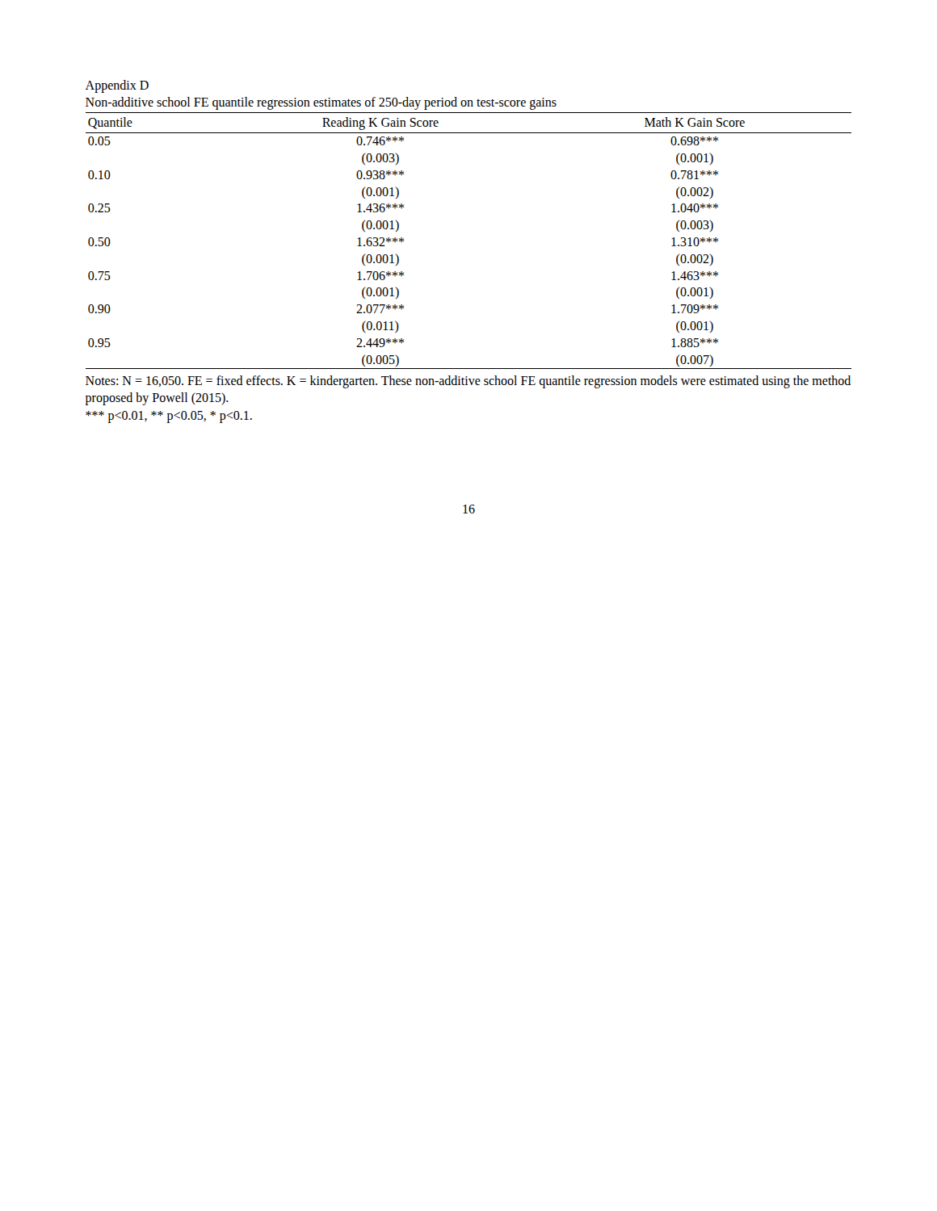Appendix D
Non-additive school FE quantile regression estimates of 250-day period on test-score gains
| Quantile | Reading K Gain Score | Math K Gain Score |
| --- | --- | --- |
| 0.05 | 0.746*** | 0.698*** |
| | (0.003) | (0.001) |
| 0.10 | 0.938*** | 0.781*** |
| | (0.001) | (0.002) |
| 0.25 | 1.436*** | 1.040*** |
| | (0.001) | (0.003) |
| 0.50 | 1.632*** | 1.310*** |
| | (0.001) | (0.002) |
| 0.75 | 1.706*** | 1.463*** |
| | (0.001) | (0.001) |
| 0.90 | 2.077*** | 1.709*** |
| | (0.011) | (0.001) |
| 0.95 | 2.449*** | 1.885*** |
| | (0.005) | (0.007) |
Notes: N = 16,050. FE = fixed effects. K = kindergarten. These non-additive school FE quantile regression models were estimated using the method proposed by Powell (2015).
*** p<0.01, ** p<0.05, * p<0.1.
16